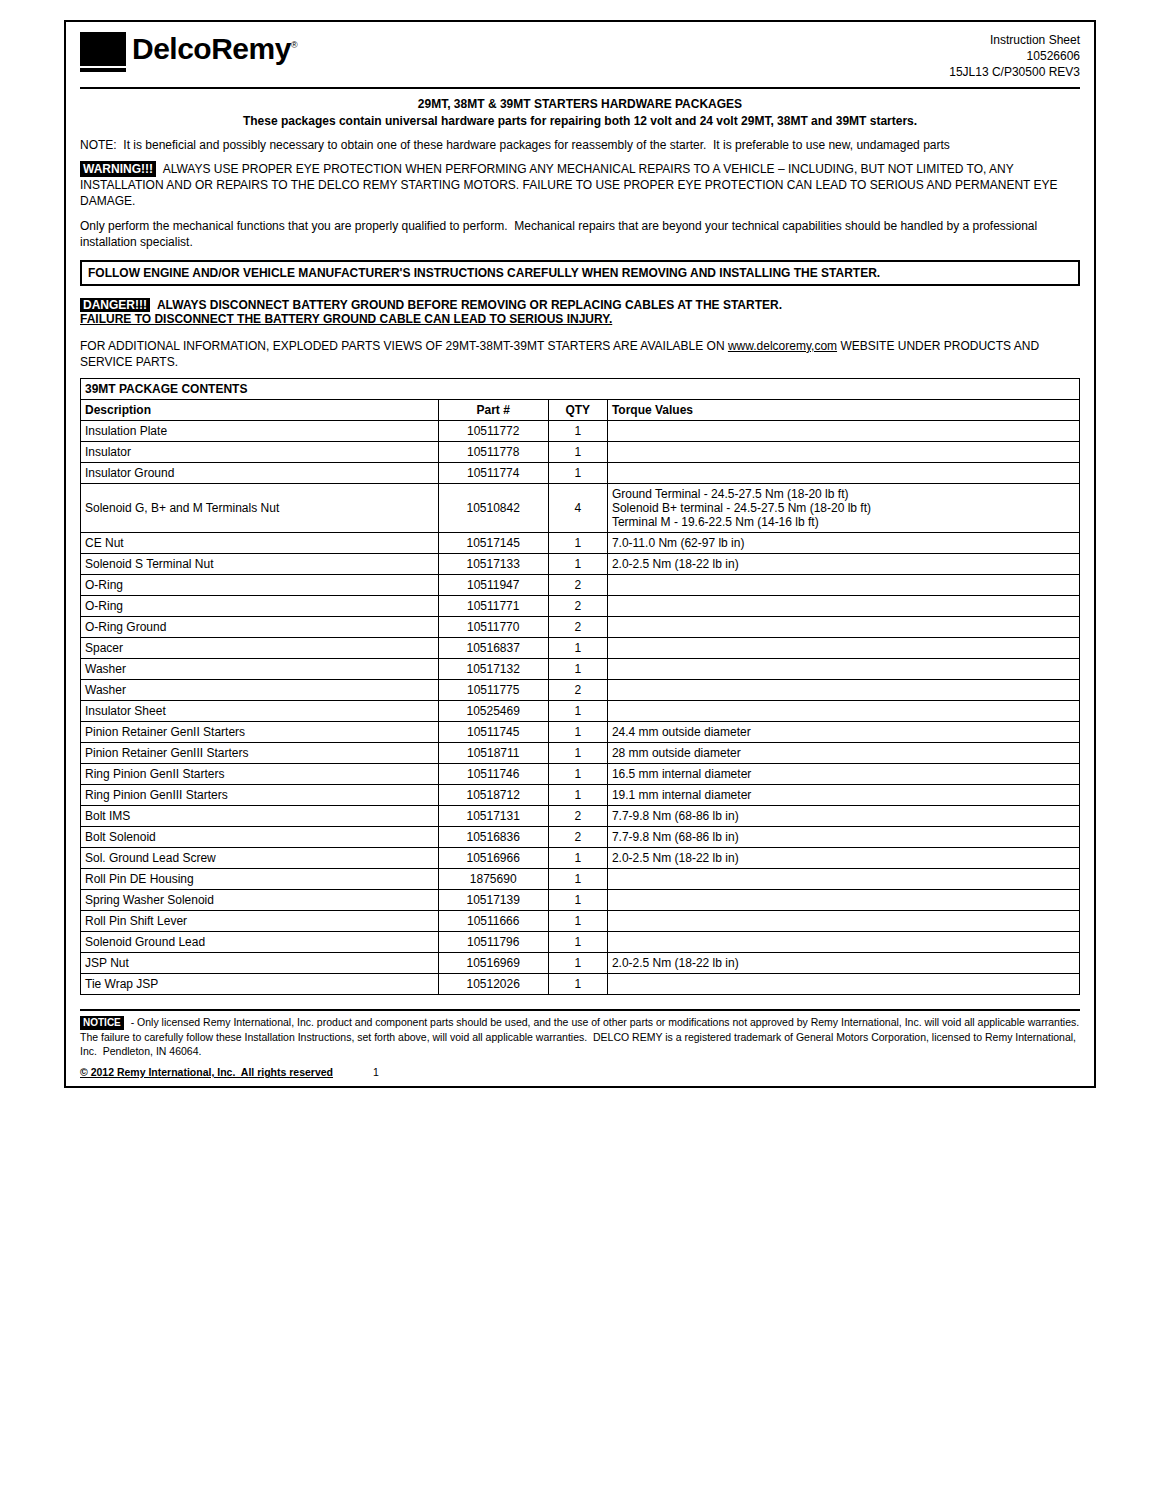DelcoRemy®
Instruction Sheet
10526606
15JL13 C/P30500 REV3
29MT, 38MT & 39MT STARTERS HARDWARE PACKAGES
These packages contain universal hardware parts for repairing both 12 volt and 24 volt 29MT, 38MT and 39MT starters.
NOTE: It is beneficial and possibly necessary to obtain one of these hardware packages for reassembly of the starter. It is preferable to use new, undamaged parts
WARNING!!! ALWAYS USE PROPER EYE PROTECTION WHEN PERFORMING ANY MECHANICAL REPAIRS TO A VEHICLE – INCLUDING, BUT NOT LIMITED TO, ANY INSTALLATION AND OR REPAIRS TO THE DELCO REMY STARTING MOTORS. FAILURE TO USE PROPER EYE PROTECTION CAN LEAD TO SERIOUS AND PERMANENT EYE DAMAGE.
Only perform the mechanical functions that you are properly qualified to perform. Mechanical repairs that are beyond your technical capabilities should be handled by a professional installation specialist.
FOLLOW ENGINE AND/OR VEHICLE MANUFACTURER'S INSTRUCTIONS CAREFULLY WHEN REMOVING AND INSTALLING THE STARTER.
DANGER!!! ALWAYS DISCONNECT BATTERY GROUND BEFORE REMOVING OR REPLACING CABLES AT THE STARTER.
FAILURE TO DISCONNECT THE BATTERY GROUND CABLE CAN LEAD TO SERIOUS INJURY.
FOR ADDITIONAL INFORMATION, EXPLODED PARTS VIEWS OF 29MT-38MT-39MT STARTERS ARE AVAILABLE ON www.delcoremy,com WEBSITE UNDER PRODUCTS AND SERVICE PARTS.
39MT PACKAGE CONTENTS
| Description | Part # | QTY | Torque Values |
| --- | --- | --- | --- |
| Insulation Plate | 10511772 | 1 | |
| Insulator | 10511778 | 1 | |
| Insulator Ground | 10511774 | 1 | |
| Solenoid G, B+ and M Terminals Nut | 10510842 | 4 | Ground Terminal - 24.5-27.5 Nm (18-20 lb ft) Solenoid B+ terminal - 24.5-27.5 Nm (18-20 lb ft) Terminal M - 19.6-22.5 Nm (14-16 lb ft) |
| CE Nut | 10517145 | 1 | 7.0-11.0 Nm (62-97 lb in) |
| Solenoid S Terminal Nut | 10517133 | 1 | 2.0-2.5 Nm (18-22 lb in) |
| O-Ring | 10511947 | 2 | |
| O-Ring | 10511771 | 2 | |
| O-Ring Ground | 10511770 | 2 | |
| Spacer | 10516837 | 1 | |
| Washer | 10517132 | 1 | |
| Washer | 10511775 | 2 | |
| Insulator Sheet | 10525469 | 1 | |
| Pinion Retainer GenII Starters | 10511745 | 1 | 24.4 mm outside diameter |
| Pinion Retainer GenIII Starters | 10518711 | 1 | 28 mm outside diameter |
| Ring Pinion GenII Starters | 10511746 | 1 | 16.5 mm internal diameter |
| Ring Pinion GenIII Starters | 10518712 | 1 | 19.1 mm internal diameter |
| Bolt IMS | 10517131 | 2 | 7.7-9.8 Nm (68-86 lb in) |
| Bolt Solenoid | 10516836 | 2 | 7.7-9.8 Nm (68-86 lb in) |
| Sol. Ground Lead Screw | 10516966 | 1 | 2.0-2.5 Nm (18-22 lb in) |
| Roll Pin DE Housing | 1875690 | 1 | |
| Spring Washer Solenoid | 10517139 | 1 | |
| Roll Pin Shift Lever | 10511666 | 1 | |
| Solenoid Ground Lead | 10511796 | 1 | |
| JSP Nut | 10516969 | 1 | 2.0-2.5 Nm (18-22 lb in) |
| Tie Wrap JSP | 10512026 | 1 | |
NOTICE - Only licensed Remy International, Inc. product and component parts should be used, and the use of other parts or modifications not approved by Remy International, Inc. will void all applicable warranties. The failure to carefully follow these Installation Instructions, set forth above, will void all applicable warranties. DELCO REMY is a registered trademark of General Motors Corporation, licensed to Remy International, Inc. Pendleton, IN 46064.
© 2012 Remy International, Inc. All rights reserved 1